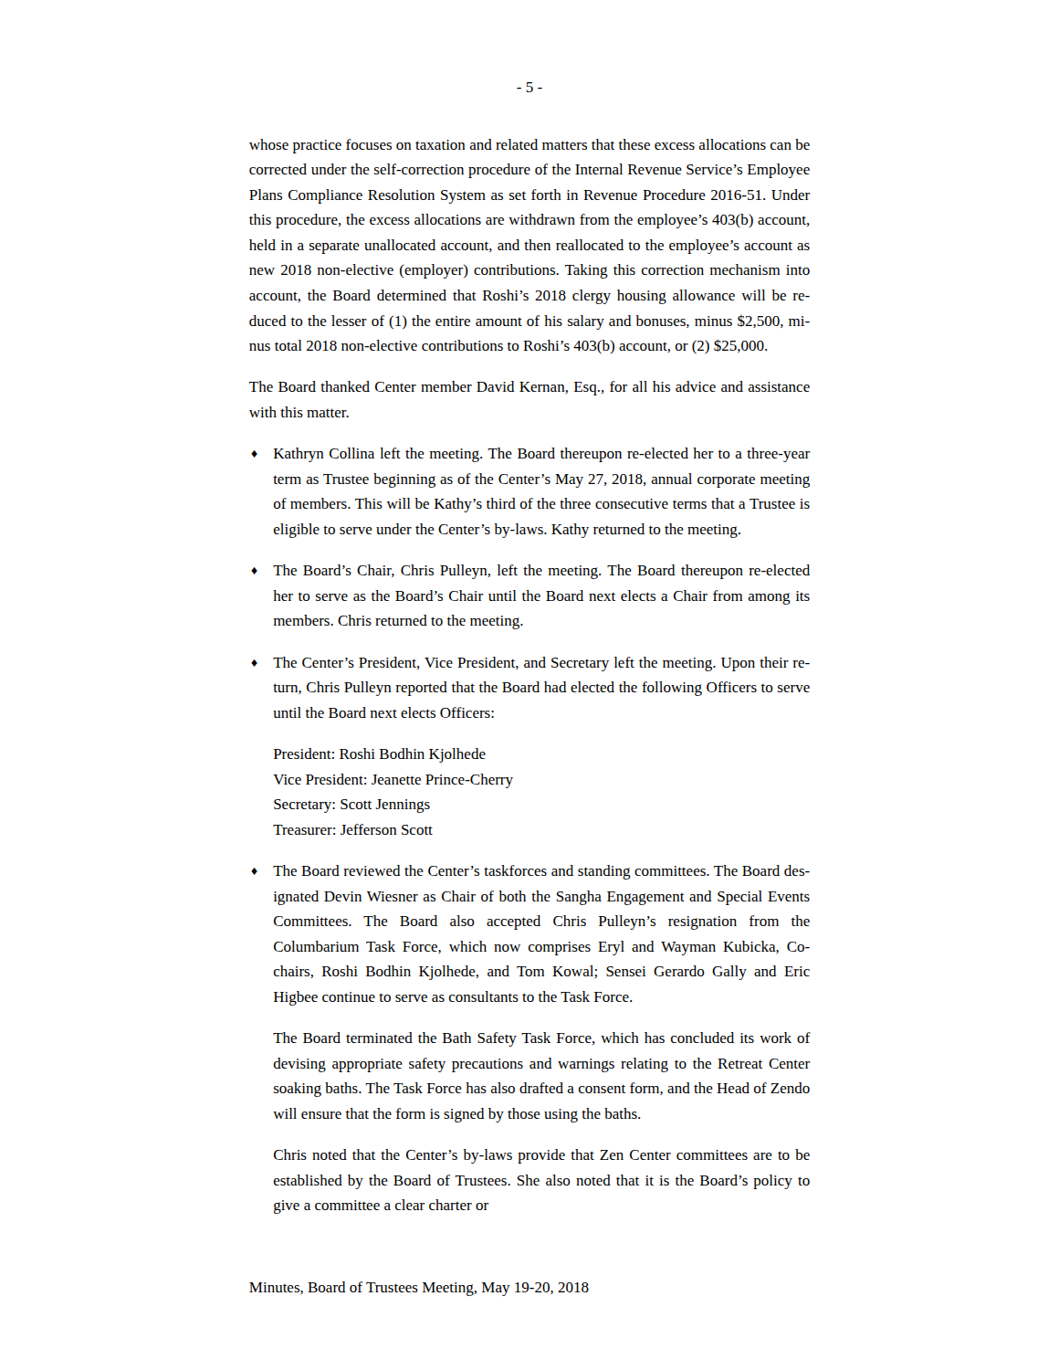- 5 -
whose practice focuses on taxation and related matters that these excess allocations can be corrected under the self-correction procedure of the Internal Revenue Service’s Employee Plans Compliance Resolution System as set forth in Revenue Procedure 2016-51. Under this procedure, the excess allocations are withdrawn from the employee’s 403(b) account, held in a separate unallocated account, and then reallocated to the employee’s account as new 2018 non-elective (employer) contributions. Taking this correction mechanism into account, the Board determined that Roshi’s 2018 clergy housing allowance will be reduced to the lesser of (1) the entire amount of his salary and bonuses, minus $2,500, minus total 2018 non-elective contributions to Roshi’s 403(b) account, or (2) $25,000.
The Board thanked Center member David Kernan, Esq., for all his advice and assistance with this matter.
Kathryn Collina left the meeting. The Board thereupon re-elected her to a three-year term as Trustee beginning as of the Center’s May 27, 2018, annual corporate meeting of members. This will be Kathy’s third of the three consecutive terms that a Trustee is eligible to serve under the Center’s by-laws. Kathy returned to the meeting.
The Board’s Chair, Chris Pulleyn, left the meeting. The Board thereupon re-elected her to serve as the Board’s Chair until the Board next elects a Chair from among its members. Chris returned to the meeting.
The Center’s President, Vice President, and Secretary left the meeting. Upon their return, Chris Pulleyn reported that the Board had elected the following Officers to serve until the Board next elects Officers:
President: Roshi Bodhin Kjolhede
Vice President: Jeanette Prince-Cherry
Secretary: Scott Jennings
Treasurer: Jefferson Scott
The Board reviewed the Center’s taskforces and standing committees. The Board designated Devin Wiesner as Chair of both the Sangha Engagement and Special Events Committees. The Board also accepted Chris Pulleyn’s resignation from the Columbarium Task Force, which now comprises Eryl and Wayman Kubicka, Co-chairs, Roshi Bodhin Kjolhede, and Tom Kowal; Sensei Gerardo Gally and Eric Higbee continue to serve as consultants to the Task Force.
The Board terminated the Bath Safety Task Force, which has concluded its work of devising appropriate safety precautions and warnings relating to the Retreat Center soaking baths. The Task Force has also drafted a consent form, and the Head of Zendo will ensure that the form is signed by those using the baths.
Chris noted that the Center’s by-laws provide that Zen Center committees are to be established by the Board of Trustees. She also noted that it is the Board’s policy to give a committee a clear charter or
Minutes, Board of Trustees Meeting, May 19-20, 2018